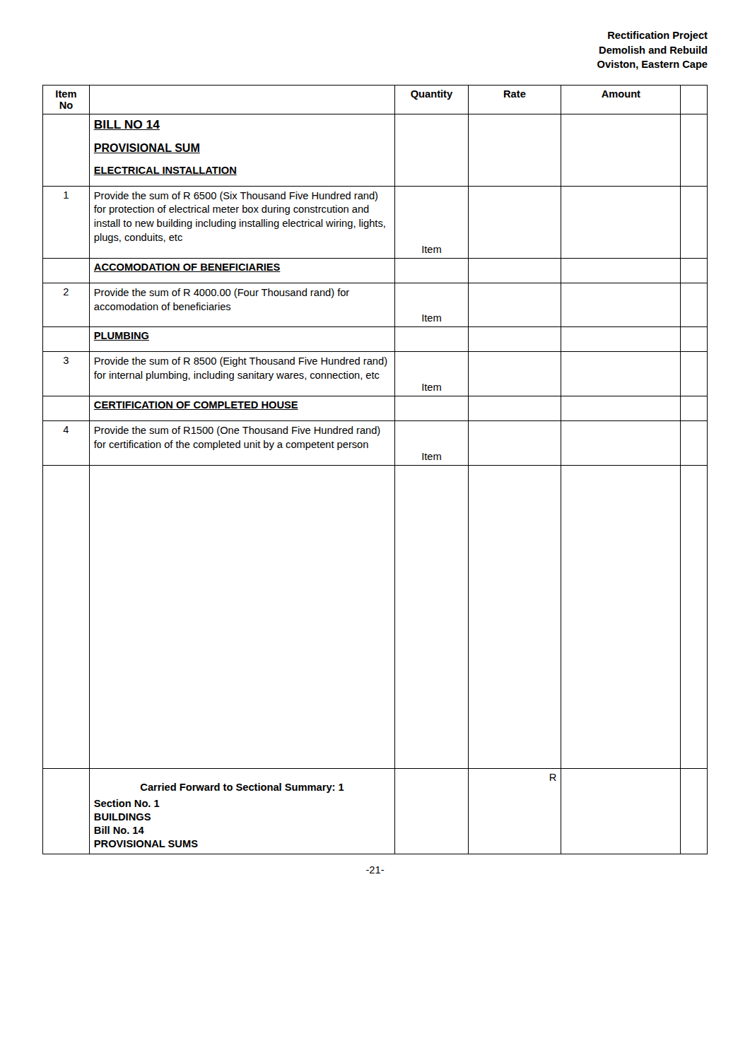Rectification Project
Demolish and Rebuild
Oviston, Eastern Cape
| Item No | | Quantity | Rate | Amount | |
| --- | --- | --- | --- | --- | --- |
| | BILL NO 14 PROVISIONAL SUM ELECTRICAL INSTALLATION | | | | |
| 1 | Provide the sum of R 6500 (Six Thousand Five Hundred rand) for protection of electrical meter box during constrcution and install to new building including installing electrical wiring, lights, plugs, conduits, etc | Item | | | |
| | ACCOMODATION OF BENEFICIARIES | | | | |
| 2 | Provide the sum of R 4000.00 (Four Thousand rand) for accomodation of beneficiaries | Item | | | |
| | PLUMBING | | | | |
| 3 | Provide the sum of R 8500 (Eight Thousand Five Hundred rand) for internal plumbing, including sanitary wares, connection, etc | Item | | | |
| | CERTIFICATION OF COMPLETED HOUSE | | | | |
| 4 | Provide the sum of R1500 (One Thousand Five Hundred rand) for certification of the completed unit by a competent person | Item | | | |
| | Carried Forward to Sectional Summary: 1 Section No. 1 BUILDINGS Bill No. 14 PROVISIONAL SUMS | | R | | |
-21-